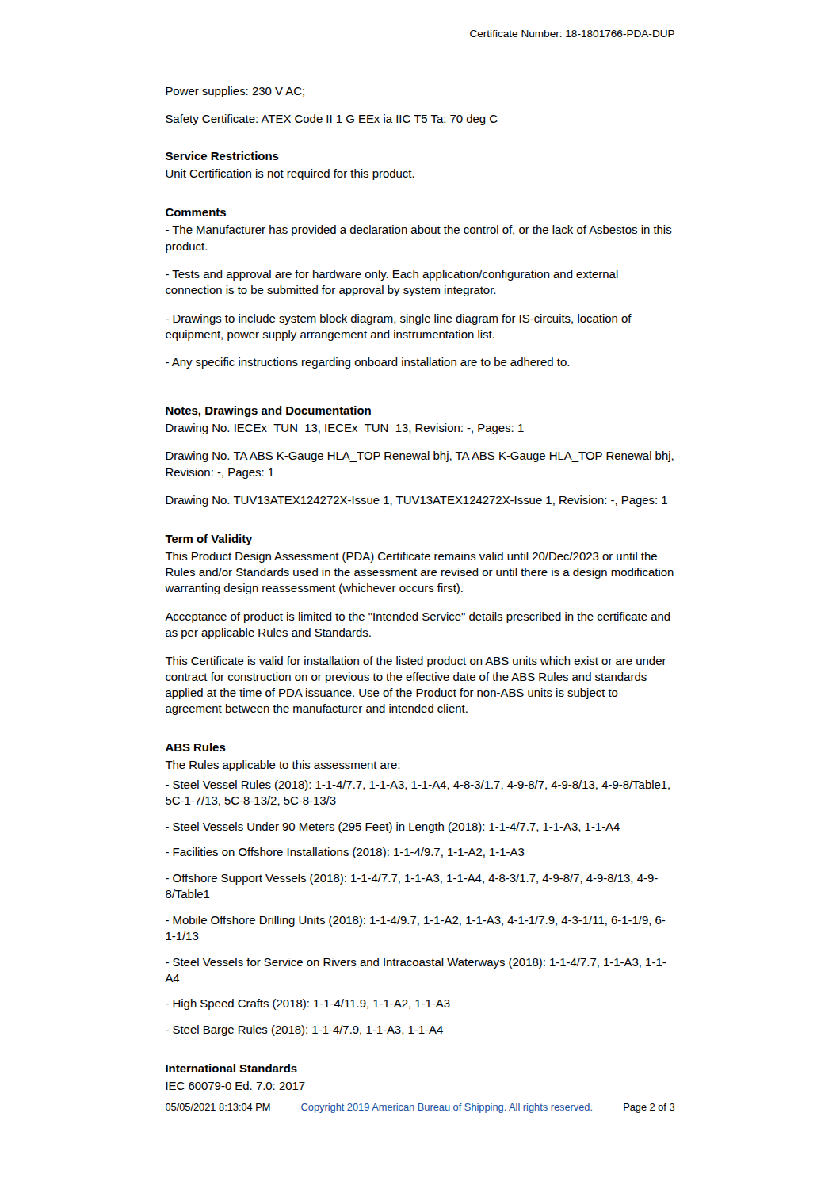Certificate Number: 18-1801766-PDA-DUP
Power supplies: 230 V AC;
Safety Certificate: ATEX Code II 1 G EEx ia IIC T5 Ta: 70 deg C
Service Restrictions
Unit Certification is not required for this product.
Comments
- The Manufacturer has provided a declaration about the control of, or the lack of Asbestos in this product.
- Tests and approval are for hardware only. Each application/configuration and external connection is to be submitted for approval by system integrator.
- Drawings to include system block diagram, single line diagram for IS-circuits, location of equipment, power supply arrangement and instrumentation list.
- Any specific instructions regarding onboard installation are to be adhered to.
Notes, Drawings and Documentation
Drawing No. IECEx_TUN_13, IECEx_TUN_13, Revision: -, Pages: 1
Drawing No. TA ABS K-Gauge HLA_TOP Renewal bhj, TA ABS K-Gauge HLA_TOP Renewal bhj, Revision: -, Pages: 1
Drawing No. TUV13ATEX124272X-Issue 1, TUV13ATEX124272X-Issue 1, Revision: -, Pages: 1
Term of Validity
This Product Design Assessment (PDA) Certificate remains valid until 20/Dec/2023 or until the Rules and/or Standards used in the assessment are revised or until there is a design modification warranting design reassessment (whichever occurs first).
Acceptance of product is limited to the "Intended Service" details prescribed in the certificate and as per applicable Rules and Standards.
This Certificate is valid for installation of the listed product on ABS units which exist or are under contract for construction on or previous to the effective date of the ABS Rules and standards applied at the time of PDA issuance. Use of the Product for non-ABS units is subject to agreement between the manufacturer and intended client.
ABS Rules
The Rules applicable to this assessment are:
- Steel Vessel Rules (2018): 1-1-4/7.7, 1-1-A3, 1-1-A4, 4-8-3/1.7, 4-9-8/7, 4-9-8/13, 4-9-8/Table1, 5C-1-7/13, 5C-8-13/2, 5C-8-13/3
- Steel Vessels Under 90 Meters (295 Feet) in Length (2018): 1-1-4/7.7, 1-1-A3, 1-1-A4
- Facilities on Offshore Installations (2018): 1-1-4/9.7, 1-1-A2, 1-1-A3
- Offshore Support Vessels (2018): 1-1-4/7.7, 1-1-A3, 1-1-A4, 4-8-3/1.7, 4-9-8/7, 4-9-8/13, 4-9-8/Table1
- Mobile Offshore Drilling Units (2018): 1-1-4/9.7, 1-1-A2, 1-1-A3, 4-1-1/7.9, 4-3-1/11, 6-1-1/9, 6-1-1/13
- Steel Vessels for Service on Rivers and Intracoastal Waterways (2018): 1-1-4/7.7, 1-1-A3, 1-1-A4
- High Speed Crafts (2018): 1-1-4/11.9, 1-1-A2, 1-1-A3
- Steel Barge Rules (2018): 1-1-4/7.9, 1-1-A3, 1-1-A4
International Standards
IEC 60079-0 Ed. 7.0: 2017
05/05/2021 8:13:04 PM
Copyright 2019 American Bureau of Shipping. All rights reserved.
Page 2 of 3